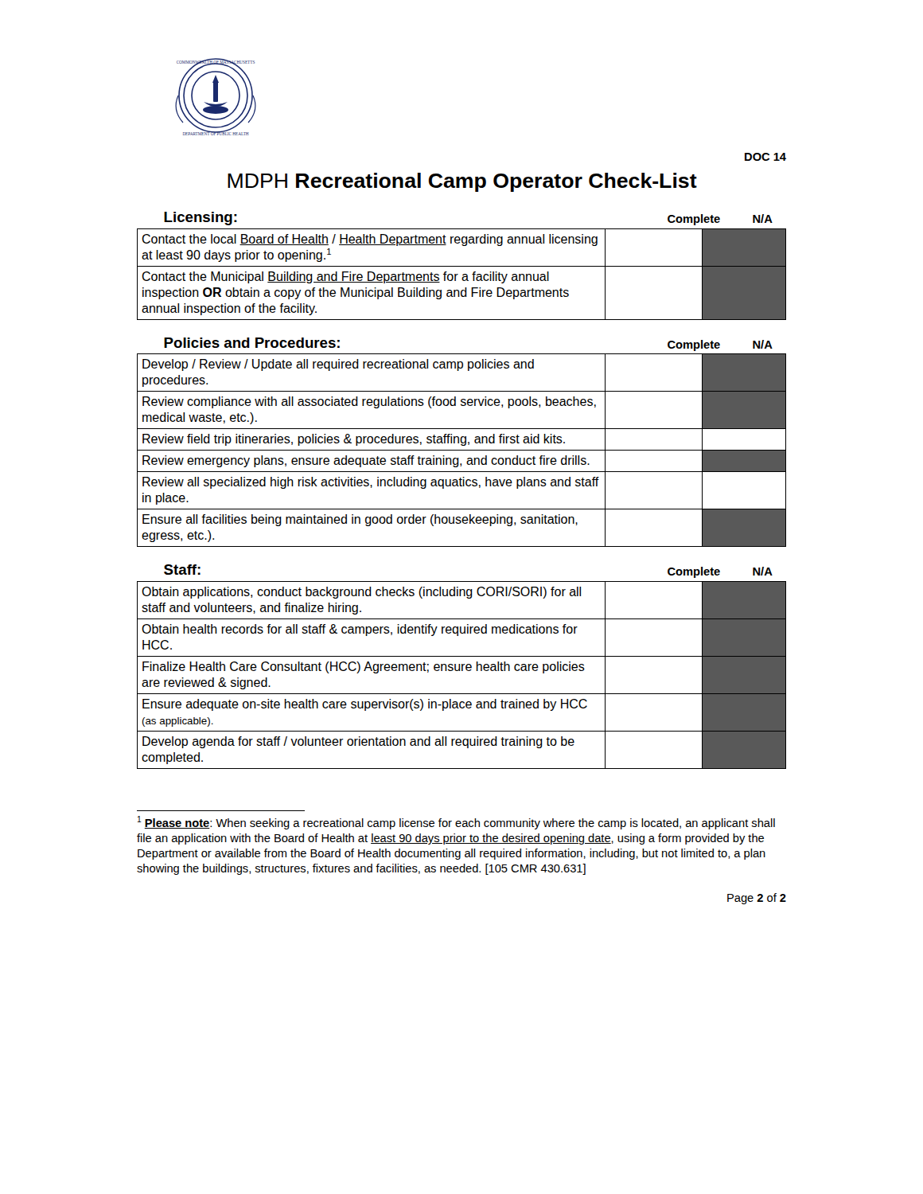COMMONWEALTH OF MASSACHUSETTS DEPARTMENT OF PUBLIC HEALTH
DOC 14
MDPH Recreational Camp Operator Check-List
Licensing:
Complete N/A
| Contact the local Board of Health / Health Department regarding annual licensing at least 90 days prior to opening. 1 | | |
| Contact the Municipal Building and Fire Departments for a facility annual inspection OR obtain a copy of the Municipal Building and Fire Departments annual inspection of the facility. | | |
Policies and Procedures:
Complete N/A
| Develop / Review / Update all required recreational camp policies and procedures. | | |
| Review compliance with all associated regulations (food service, pools, beaches, medical waste, etc.). | | |
| Review field trip itineraries, policies & procedures, staffing, and first aid kits. | | |
| Review emergency plans, ensure adequate staff training, and conduct fire drills. | | |
| Review all specialized high risk activities, including aquatics, have plans and staff in place. | | |
| Ensure all facilities being maintained in good order (housekeeping, sanitation, egress, etc.). | | |
Staff:
Complete N/A
| Obtain applications, conduct background checks (including CORI/SORI) for all staff and volunteers, and finalize hiring. | | |
| Obtain health records for all staff & campers, identify required medications for HCC. | | |
| Finalize Health Care Consultant (HCC) Agreement; ensure health care policies are reviewed & signed. | | |
| Ensure adequate on-site health care supervisor(s) in-place and trained by HCC (as applicable). | | |
| Develop agenda for staff / volunteer orientation and all required training to be completed. | | |
1 Please note: When seeking a recreational camp license for each community where the camp is located, an applicant shall file an application with the Board of Health at least 90 days prior to the desired opening date, using a form provided by the Department or available from the Board of Health documenting all required information, including, but not limited to, a plan showing the buildings, structures, fixtures and facilities, as needed. [105 CMR 430.631]
Page 2 of 2